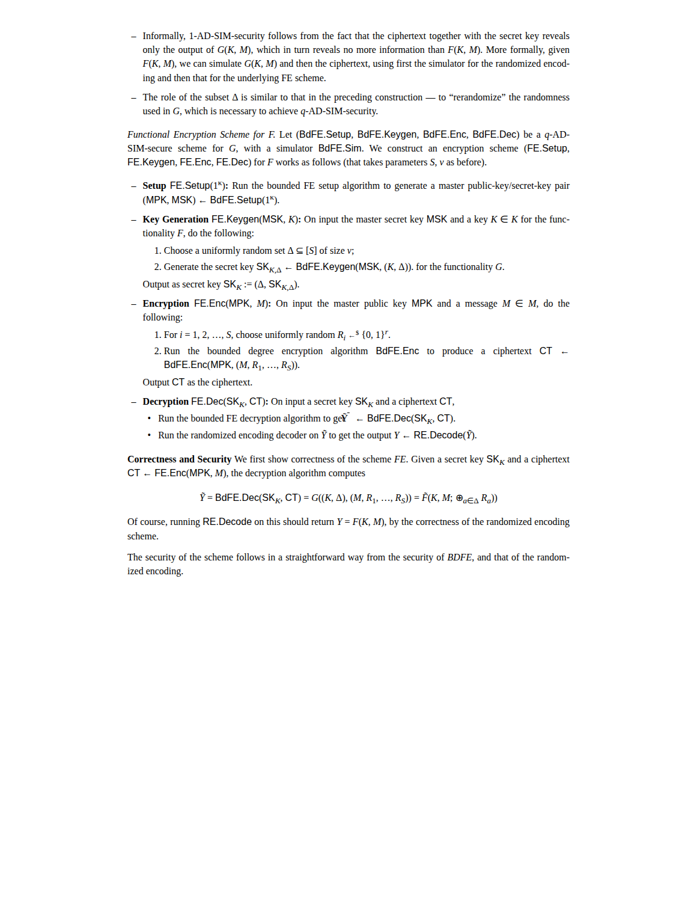Informally, 1-AD-SIM-security follows from the fact that the ciphertext together with the secret key reveals only the output of G(K, M), which in turn reveals no more information than F(K, M). More formally, given F(K, M), we can simulate G(K, M) and then the ciphertext, using first the simulator for the randomized encoding and then that for the underlying FE scheme.
The role of the subset Δ is similar to that in the preceding construction — to “rerandomize” the randomness used in G, which is necessary to achieve q-AD-SIM-security.
Functional Encryption Scheme for F. Let (BdFE.Setup, BdFE.Keygen, BdFE.Enc, BdFE.Dec) be a q-AD-SIM-secure scheme for G, with a simulator BdFE.Sim. We construct an encryption scheme (FE.Setup, FE.Keygen, FE.Enc, FE.Dec) for F works as follows (that takes parameters S, v as before).
Setup FE.Setup(1κ): Run the bounded FE setup algorithm to generate a master public-key/secret-key pair (MPK, MSK) ← BdFE.Setup(1κ).
Key Generation FE.Keygen(MSK, K): On input the master secret key MSK and a key K ∈ K for the functionality F, do the following:
Choose a uniformly random set Δ ⊆ [S] of size v;
Generate the secret key SKK,Δ ← BdFE.Keygen(MSK, (K, Δ)). for the functionality G.
Output as secret key SKK := (Δ, SKK,Δ).
Encryption FE.Enc(MPK, M): On input the master public key MPK and a message M ∈ M, do the following:
For i = 1, 2, …, S, choose uniformly random Ri ←$ {0, 1}r.
Run the bounded degree encryption algorithm BdFE.Enc to produce a ciphertext CT ← BdFE.Enc(MPK, (M, R1, …, RS)).
Output CT as the ciphertext.
Decryption FE.Dec(SKK, CT): On input a secret key SKK and a ciphertext CT,
Run the bounded FE decryption algorithm to get Ỹ​ ← BdFE.Dec(SKK, CT).
Run the randomized encoding decoder on Ỹ to get the output Y ← RE.Decode(Ỹ).
Correctness and Security We first show correctness of the scheme FE. Given a secret key SKK and a ciphertext CT ← FE.Enc(MPK, M), the decryption algorithm computes
Ỹ = BdFE.Dec(SKK, CT) = G((K, Δ), (M, R1, …, RS)) = F̃(K, M; ⊕a∈Δ Ra))
Of course, running RE.Decode on this should return Y = F(K, M), by the correctness of the randomized encoding scheme.
The security of the scheme follows in a straightforward way from the security of BDFE, and that of the randomized encoding.